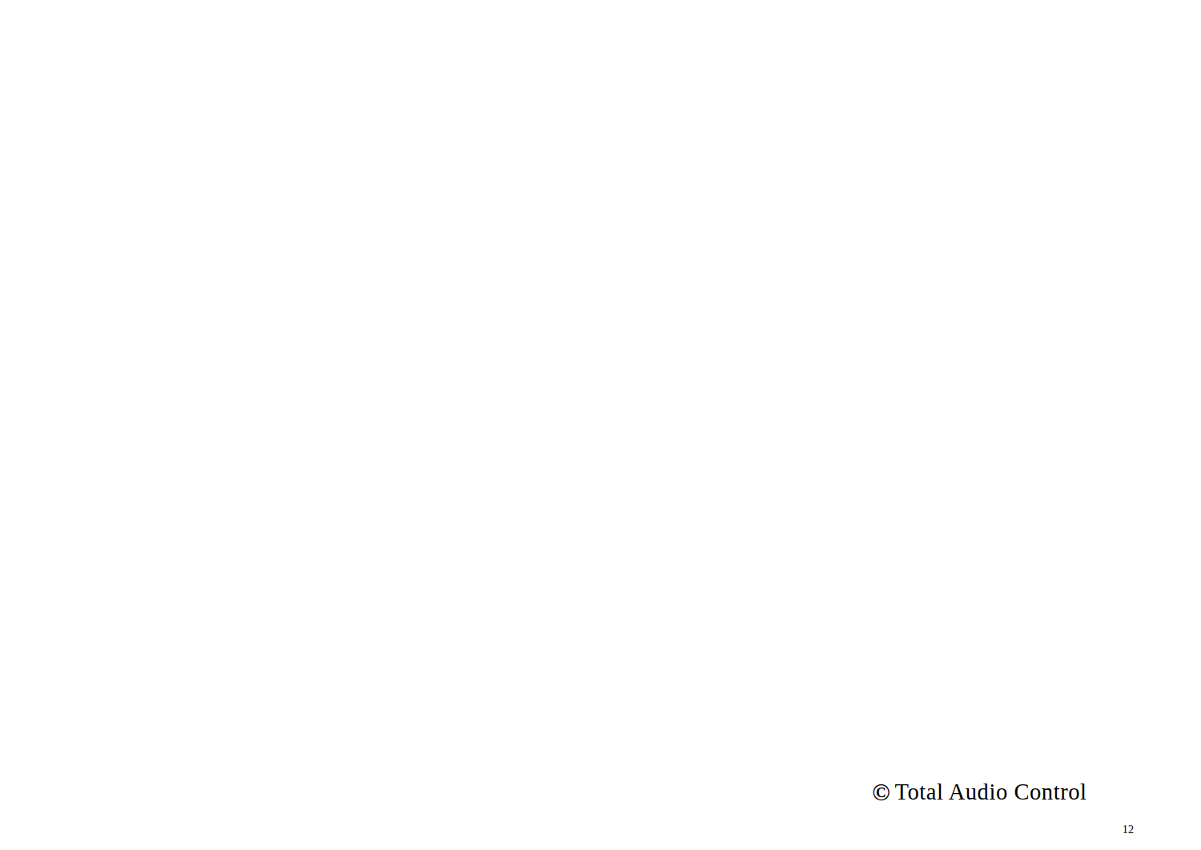©Total Audio Control
12